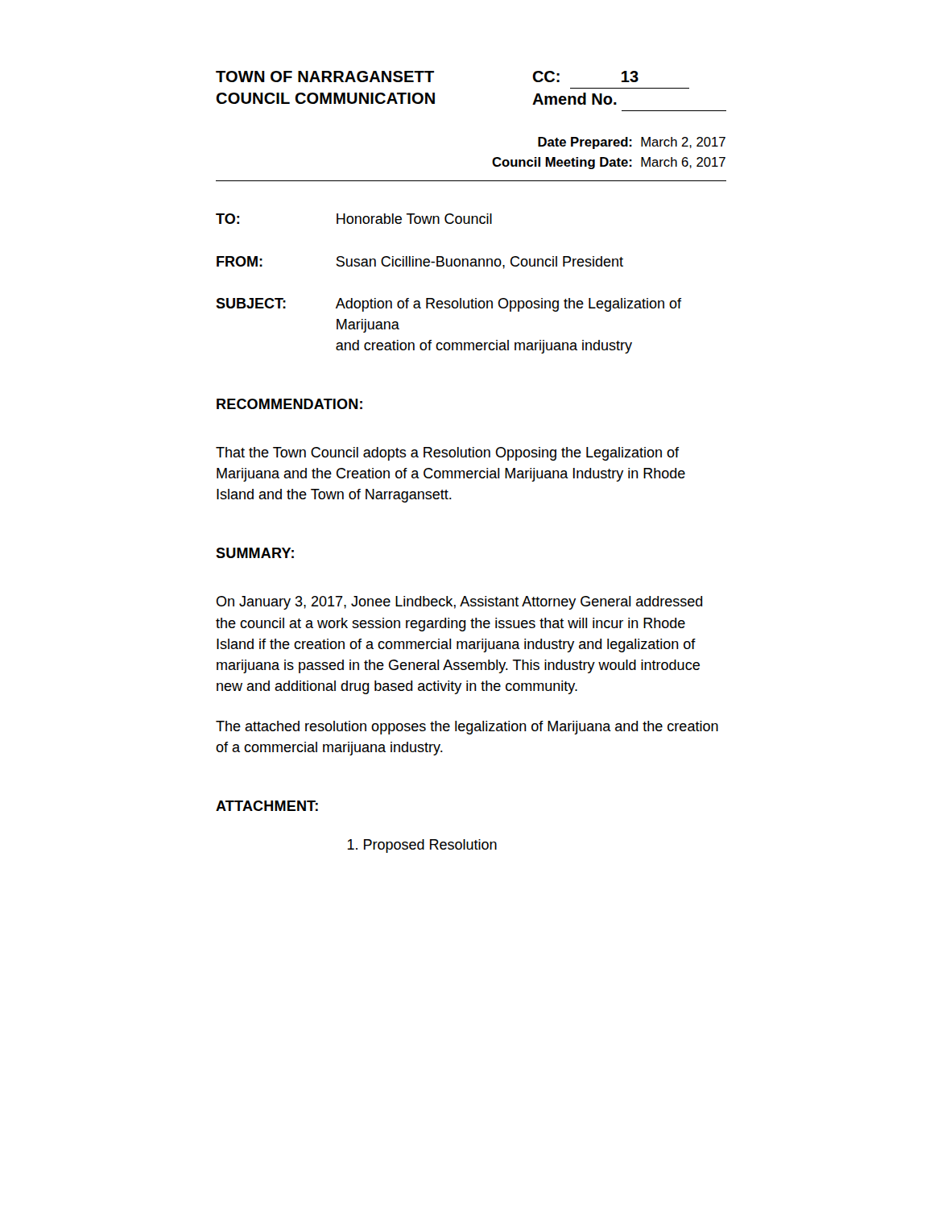TOWN OF NARRAGANSETT
COUNCIL COMMUNICATION
CC: 13 Amend No.
Date Prepared: March 2, 2017
Council Meeting Date: March 6, 2017
TO:
Honorable Town Council
FROM:
Susan Cicilline-Buonanno, Council President
SUBJECT:
Adoption of a Resolution Opposing the Legalization of Marijuana and creation of commercial marijuana industry
RECOMMENDATION:
That the Town Council adopts a Resolution Opposing the Legalization of Marijuana and the Creation of a Commercial Marijuana Industry in Rhode Island and the Town of Narragansett.
SUMMARY:
On January 3, 2017, Jonee Lindbeck, Assistant Attorney General addressed the council at a work session regarding the issues that will incur in Rhode Island if the creation of a commercial marijuana industry and legalization of marijuana is passed in the General Assembly. This industry would introduce new and additional drug based activity in the community.
The attached resolution opposes the legalization of Marijuana and the creation of a commercial marijuana industry.
ATTACHMENT:
Proposed Resolution